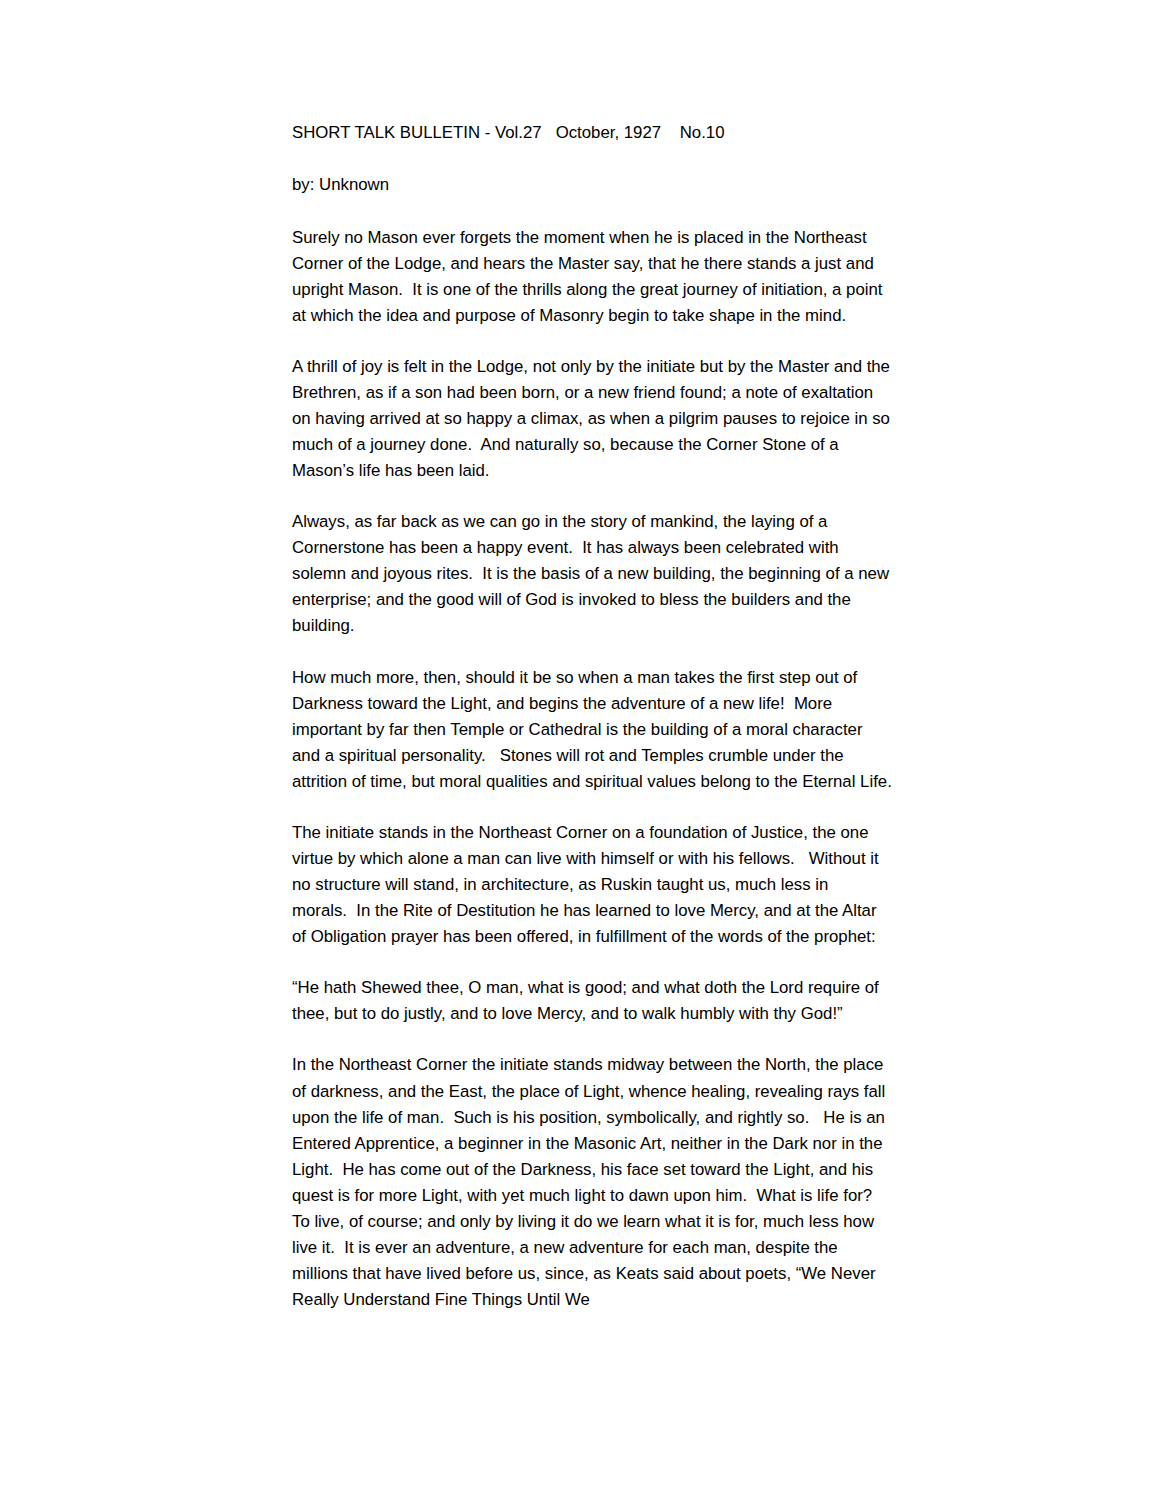SHORT TALK BULLETIN - Vol.27 October, 1927 No.10
by: Unknown
Surely no Mason ever forgets the moment when he is placed in the Northeast Corner of the Lodge, and hears the Master say, that he there stands a just and upright Mason. It is one of the thrills along the great journey of initiation, a point at which the idea and purpose of Masonry begin to take shape in the mind.
A thrill of joy is felt in the Lodge, not only by the initiate but by the Master and the Brethren, as if a son had been born, or a new friend found; a note of exaltation on having arrived at so happy a climax, as when a pilgrim pauses to rejoice in so much of a journey done. And naturally so, because the Corner Stone of a Mason’s life has been laid.
Always, as far back as we can go in the story of mankind, the laying of a Cornerstone has been a happy event. It has always been celebrated with solemn and joyous rites. It is the basis of a new building, the beginning of a new enterprise; and the good will of God is invoked to bless the builders and the building.
How much more, then, should it be so when a man takes the first step out of Darkness toward the Light, and begins the adventure of a new life! More important by far then Temple or Cathedral is the building of a moral character and a spiritual personality. Stones will rot and Temples crumble under the attrition of time, but moral qualities and spiritual values belong to the Eternal Life.
The initiate stands in the Northeast Corner on a foundation of Justice, the one virtue by which alone a man can live with himself or with his fellows. Without it no structure will stand, in architecture, as Ruskin taught us, much less in morals. In the Rite of Destitution he has learned to love Mercy, and at the Altar of Obligation prayer has been offered, in fulfillment of the words of the prophet:
“He hath Shewed thee, O man, what is good; and what doth the Lord require of thee, but to do justly, and to love Mercy, and to walk humbly with thy God!”
In the Northeast Corner the initiate stands midway between the North, the place of darkness, and the East, the place of Light, whence healing, revealing rays fall upon the life of man. Such is his position, symbolically, and rightly so. He is an Entered Apprentice, a beginner in the Masonic Art, neither in the Dark nor in the Light. He has come out of the Darkness, his face set toward the Light, and his quest is for more Light, with yet much light to dawn upon him. What is life for? To live, of course; and only by living it do we learn what it is for, much less how live it. It is ever an adventure, a new adventure for each man, despite the millions that have lived before us, since, as Keats said about poets, “We Never Really Understand Fine Things Until We